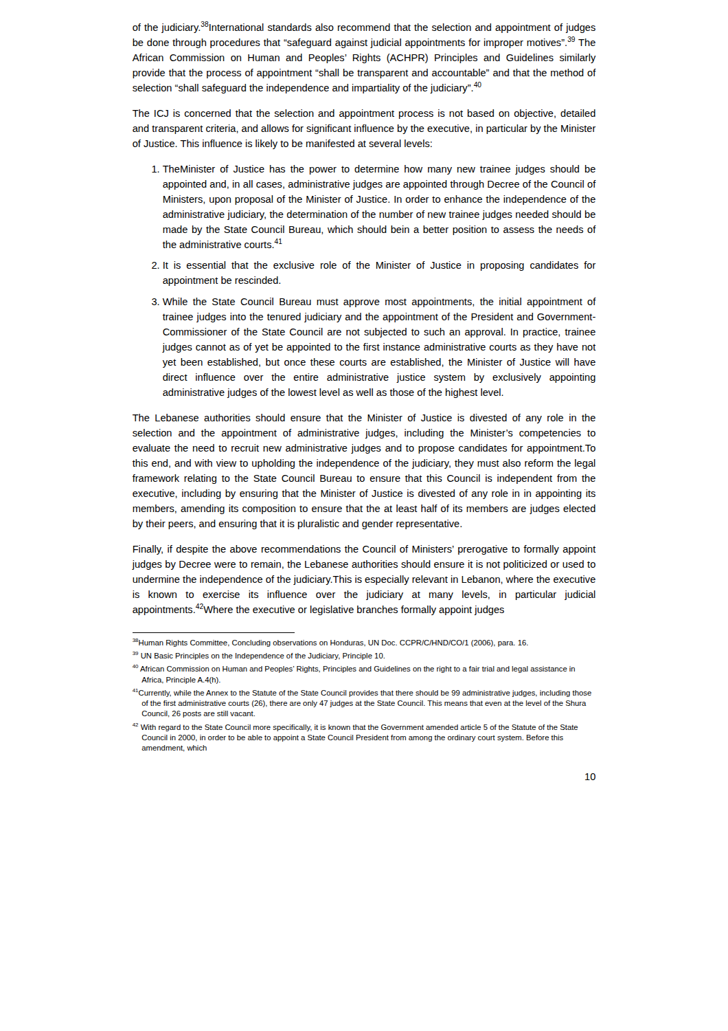of the judiciary.38International standards also recommend that the selection and appointment of judges be done through procedures that “safeguard against judicial appointments for improper motives”.39 The African Commission on Human and Peoples’ Rights (ACHPR) Principles and Guidelines similarly provide that the process of appointment “shall be transparent and accountable” and that the method of selection “shall safeguard the independence and impartiality of the judiciary”.40
The ICJ is concerned that the selection and appointment process is not based on objective, detailed and transparent criteria, and allows for significant influence by the executive, in particular by the Minister of Justice. This influence is likely to be manifested at several levels:
TheMinister of Justice has the power to determine how many new trainee judges should be appointed and, in all cases, administrative judges are appointed through Decree of the Council of Ministers, upon proposal of the Minister of Justice. In order to enhance the independence of the administrative judiciary, the determination of the number of new trainee judges needed should be made by the State Council Bureau, which should bein a better position to assess the needs of the administrative courts.41
It is essential that the exclusive role of the Minister of Justice in proposing candidates for appointment be rescinded.
While the State Council Bureau must approve most appointments, the initial appointment of trainee judges into the tenured judiciary and the appointment of the President and Government-Commissioner of the State Council are not subjected to such an approval. In practice, trainee judges cannot as of yet be appointed to the first instance administrative courts as they have not yet been established, but once these courts are established, the Minister of Justice will have direct influence over the entire administrative justice system by exclusively appointing administrative judges of the lowest level as well as those of the highest level.
The Lebanese authorities should ensure that the Minister of Justice is divested of any role in the selection and the appointment of administrative judges, including the Minister’s competencies to evaluate the need to recruit new administrative judges and to propose candidates for appointment.To this end, and with view to upholding the independence of the judiciary, they must also reform the legal framework relating to the State Council Bureau to ensure that this Council is independent from the executive, including by ensuring that the Minister of Justice is divested of any role in in appointing its members, amending its composition to ensure that the at least half of its members are judges elected by their peers, and ensuring that it is pluralistic and gender representative.
Finally, if despite the above recommendations the Council of Ministers’ prerogative to formally appoint judges by Decree were to remain, the Lebanese authorities should ensure it is not politicized or used to undermine the independence of the judiciary.This is especially relevant in Lebanon, where the executive is known to exercise its influence over the judiciary at many levels, in particular judicial appointments.42Where the executive or legislative branches formally appoint judges
38Human Rights Committee, Concluding observations on Honduras, UN Doc. CCPR/C/HND/CO/1 (2006), para. 16.
39 UN Basic Principles on the Independence of the Judiciary, Principle 10.
40 African Commission on Human and Peoples’ Rights, Principles and Guidelines on the right to a fair trial and legal assistance in Africa, Principle A.4(h).
41Currently, while the Annex to the Statute of the State Council provides that there should be 99 administrative judges, including those of the first administrative courts (26), there are only 47 judges at the State Council. This means that even at the level of the Shura Council, 26 posts are still vacant.
42 With regard to the State Council more specifically, it is known that the Government amended article 5 of the Statute of the State Council in 2000, in order to be able to appoint a State Council President from among the ordinary court system. Before this amendment, which
10